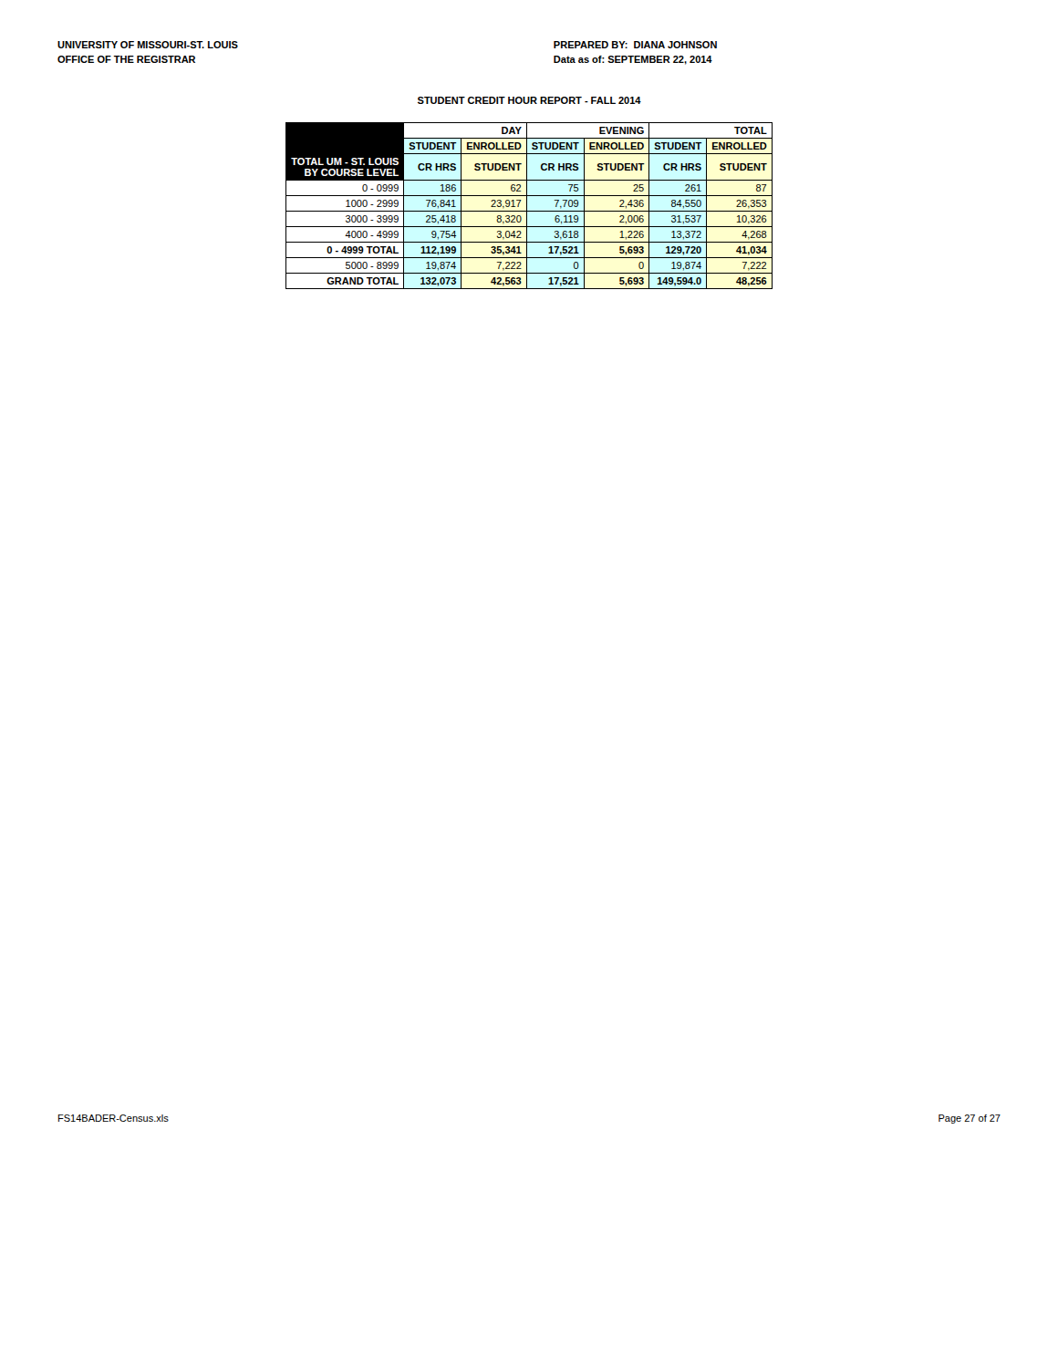| UNIVERSITY OF MISSOURI-ST. LOUIS | PREPARED BY: DIANA JOHNSON |
| OFFICE OF THE REGISTRAR | Data as of: SEPTEMBER 22, 2014 |
STUDENT CREDIT HOUR REPORT - FALL 2014
| | DAY | EVENING | TOTAL |
| --- | --- | --- | --- |
| STUDENT | ENROLLED | STUDENT | ENROLLED | STUDENT | ENROLLED |
| TOTAL UM - ST. LOUIS BY COURSE LEVEL | CR HRS | STUDENT | CR HRS | STUDENT | CR HRS | STUDENT |
| 0 - 0999 | 186 | 62 | 75 | 25 | 261 | 87 |
| 1000 - 2999 | 76,841 | 23,917 | 7,709 | 2,436 | 84,550 | 26,353 |
| 3000 - 3999 | 25,418 | 8,320 | 6,119 | 2,006 | 31,537 | 10,326 |
| 4000 - 4999 | 9,754 | 3,042 | 3,618 | 1,226 | 13,372 | 4,268 |
| 0 - 4999 TOTAL | 112,199 | 35,341 | 17,521 | 5,693 | 129,720 | 41,034 |
| 5000 - 8999 | 19,874 | 7,222 | 0 | 0 | 19,874 | 7,222 |
| GRAND TOTAL | 132,073 | 42,563 | 17,521 | 5,693 | 149,594.0 | 48,256 |
| FS14BADER-Census.xls | Page 27 of 27 |